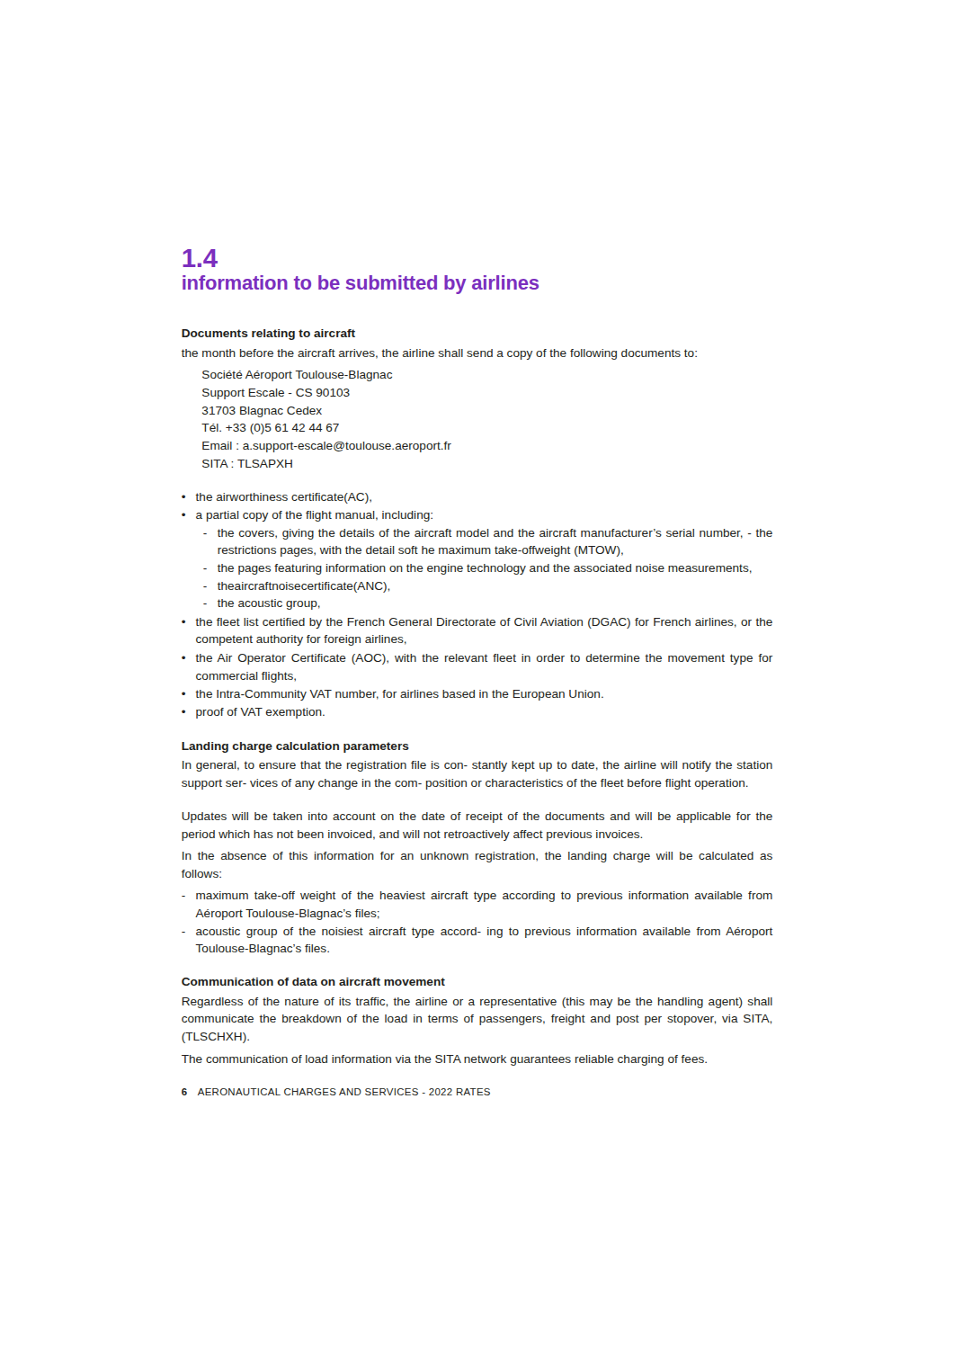1.4
information to be submitted by airlines
Documents relating to aircraft
the month before the aircraft arrives, the airline shall send a copy of the following documents to:
Société Aéroport Toulouse-Blagnac
Support Escale - CS 90103
31703 Blagnac Cedex
Tél. +33 (0)5 61 42 44 67
Email : a.support-escale@toulouse.aeroport.fr
SITA : TLSAPXH
the airworthiness certificate(AC),
a partial copy of the flight manual, including:
the covers, giving the details of the aircraft model and the aircraft manufacturer’s serial number, - the restrictions pages, with the detail soft he maximum take-offweight (MTOW),
the pages featuring information on the engine technology and the associated noise measurements,
theaircraftnoisecertificate(ANC),
the acoustic group,
the fleet list certified by the French General Directorate of Civil Aviation (DGAC) for French airlines, or the competent authority for foreign airlines,
the Air Operator Certificate (AOC), with the relevant fleet in order to determine the movement type for commercial flights,
the Intra-Community VAT number, for airlines based in the European Union.
proof of VAT exemption.
Landing charge calculation parameters
In general, to ensure that the registration file is con- stantly kept up to date, the airline will notify the station support ser- vices of any change in the com- position or characteristics of the fleet before flight operation.
Updates will be taken into account on the date of receipt of the documents and will be applicable for the period which has not been invoiced, and will not retroactively affect previous invoices.
In the absence of this information for an unknown registration, the landing charge will be calculated as follows:
maximum take-off weight of the heaviest aircraft type according to previous information available from Aéroport Toulouse-Blagnac’s files;
acoustic group of the noisiest aircraft type accord- ing to previous information available from Aéroport Toulouse-Blagnac’s files.
Communication of data on aircraft movement
Regardless of the nature of its traffic, the airline or a representative (this may be the handling agent) shall communicate the breakdown of the load in terms of passengers, freight and post per stopover, via SITA, (TLSCHXH).
The communication of load information via the SITA network guarantees reliable charging of fees.
6 AERONAUTICAL CHARGES AND SERVICES - 2022 RATES